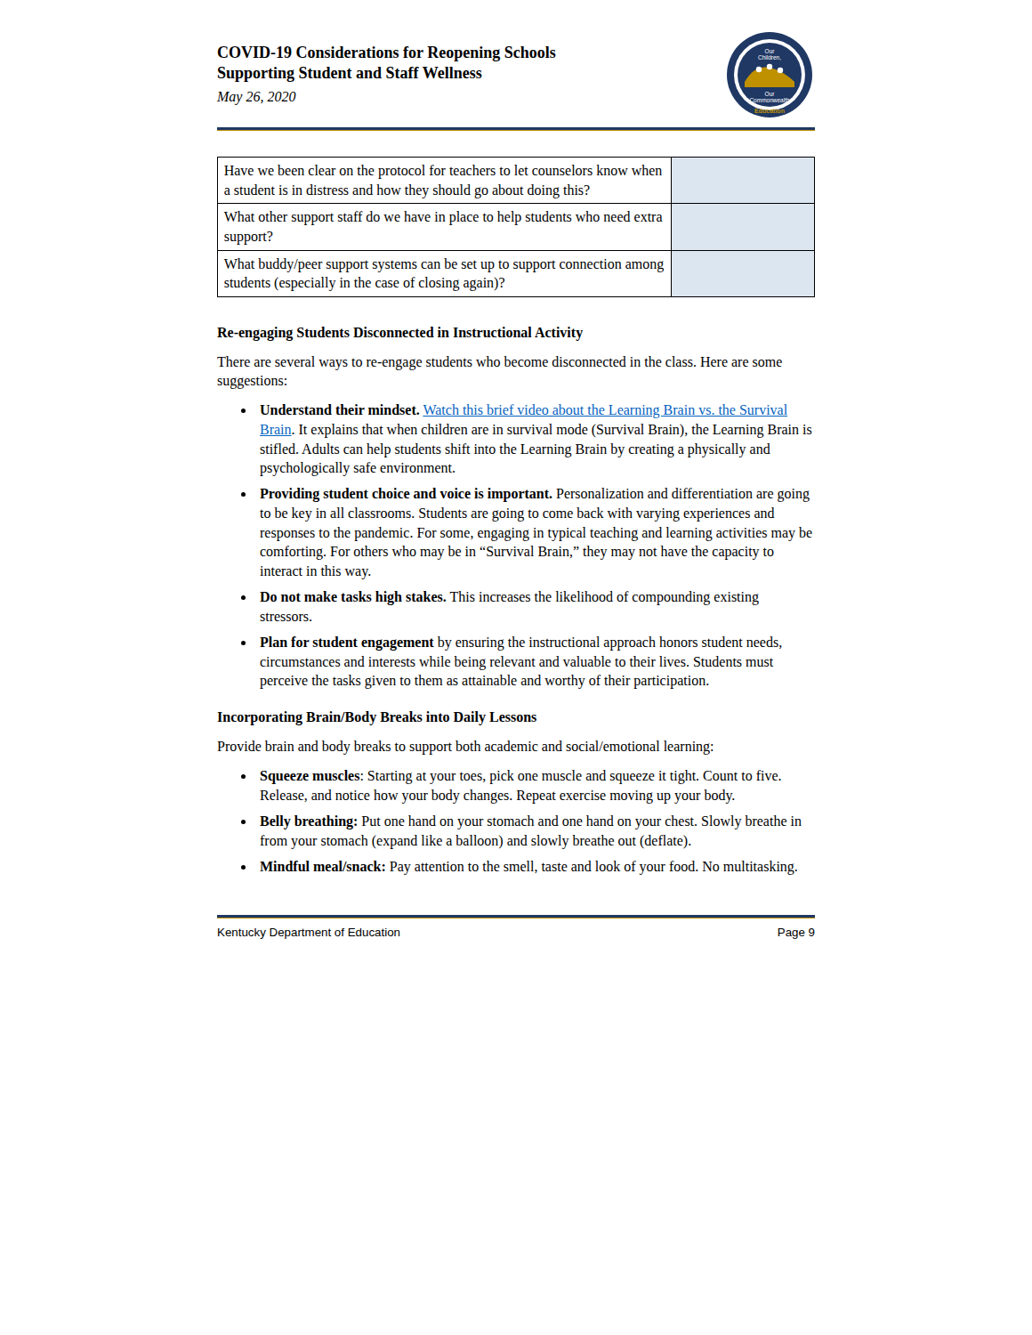COVID-19 Considerations for Reopening Schools
Supporting Student and Staff Wellness
May 26, 2020
Our Children, Our Commonwealth Education
| Have we been clear on the protocol for teachers to let counselors know when a student is in distress and how they should go about doing this? | |
| What other support staff do we have in place to help students who need extra support? | |
| What buddy/peer support systems can be set up to support connection among students (especially in the case of closing again)? | |
Re-engaging Students Disconnected in Instructional Activity
There are several ways to re-engage students who become disconnected in the class. Here are some suggestions:
Understand their mindset. Watch this brief video about the Learning Brain vs. the Survival Brain. It explains that when children are in survival mode (Survival Brain), the Learning Brain is stifled. Adults can help students shift into the Learning Brain by creating a physically and psychologically safe environment.
Providing student choice and voice is important. Personalization and differentiation are going to be key in all classrooms. Students are going to come back with varying experiences and responses to the pandemic. For some, engaging in typical teaching and learning activities may be comforting. For others who may be in “Survival Brain,” they may not have the capacity to interact in this way.
Do not make tasks high stakes. This increases the likelihood of compounding existing stressors.
Plan for student engagement by ensuring the instructional approach honors student needs, circumstances and interests while being relevant and valuable to their lives. Students must perceive the tasks given to them as attainable and worthy of their participation.
Incorporating Brain/Body Breaks into Daily Lessons
Provide brain and body breaks to support both academic and social/emotional learning:
Squeeze muscles: Starting at your toes, pick one muscle and squeeze it tight. Count to five. Release, and notice how your body changes. Repeat exercise moving up your body.
Belly breathing: Put one hand on your stomach and one hand on your chest. Slowly breathe in from your stomach (expand like a balloon) and slowly breathe out (deflate).
Mindful meal/snack: Pay attention to the smell, taste and look of your food. No multitasking.
Kentucky Department of Education Page 9